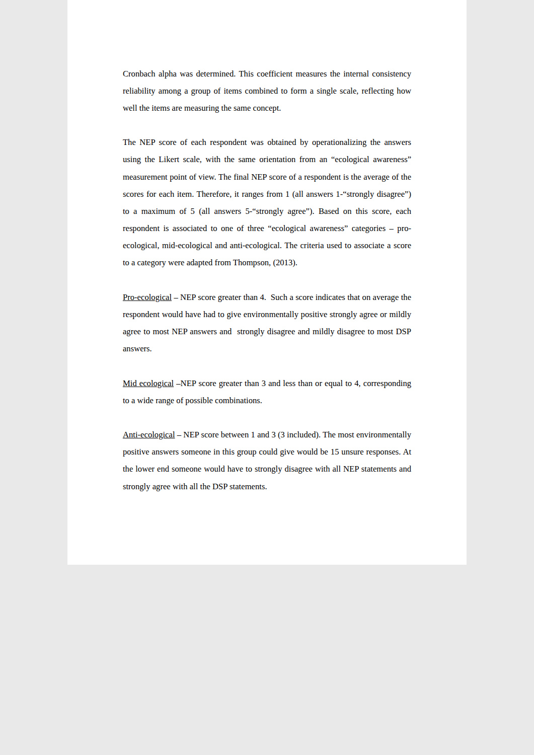Cronbach alpha was determined. This coefficient measures the internal consistency reliability among a group of items combined to form a single scale, reflecting how well the items are measuring the same concept.
The NEP score of each respondent was obtained by operationalizing the answers using the Likert scale, with the same orientation from an “ecological awareness” measurement point of view. The final NEP score of a respondent is the average of the scores for each item. Therefore, it ranges from 1 (all answers 1-“strongly disagree”) to a maximum of 5 (all answers 5-“strongly agree”). Based on this score, each respondent is associated to one of three “ecological awareness” categories – pro-ecological, mid-ecological and anti-ecological. The criteria used to associate a score to a category were adapted from Thompson, (2013).
Pro-ecological – NEP score greater than 4. Such a score indicates that on average the respondent would have had to give environmentally positive strongly agree or mildly agree to most NEP answers and strongly disagree and mildly disagree to most DSP answers.
Mid ecological –NEP score greater than 3 and less than or equal to 4, corresponding to a wide range of possible combinations.
Anti-ecological – NEP score between 1 and 3 (3 included). The most environmentally positive answers someone in this group could give would be 15 unsure responses. At the lower end someone would have to strongly disagree with all NEP statements and strongly agree with all the DSP statements.